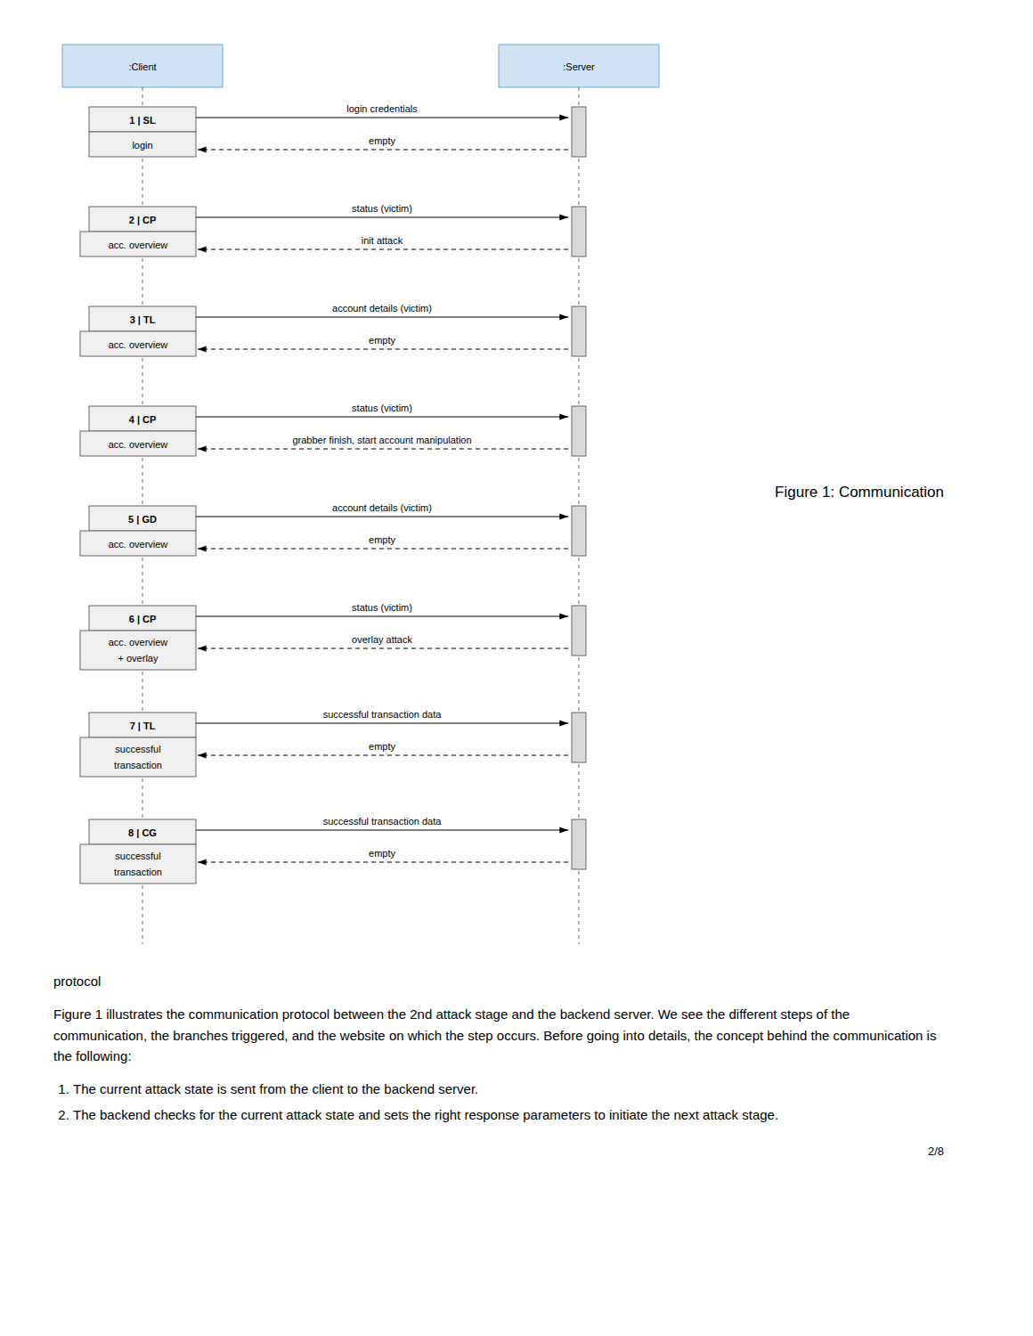Figure 1: Communication
:Client :Server 1 | SL login login credentials empty 2 | CP acc. overview status (victim) init attack 3 | TL acc. overview account details (victim) empty 4 | CP acc. overview status (victim) grabber finish, start account manipulation 5 | GD acc. overview account details (victim) empty 6 | CP acc. overview + overlay status (victim) overlay attack 7 | TL successful transaction successful transaction data empty 8 | CG successful transaction successful transaction data empty
protocol
Figure 1 illustrates the communication protocol between the 2nd attack stage and the backend server. We see the different steps of the communication, the branches triggered, and the website on which the step occurs. Before going into details, the concept behind the communication is the following:
The current attack state is sent from the client to the backend server.
The backend checks for the current attack state and sets the right response parameters to initiate the next attack stage.
2/8